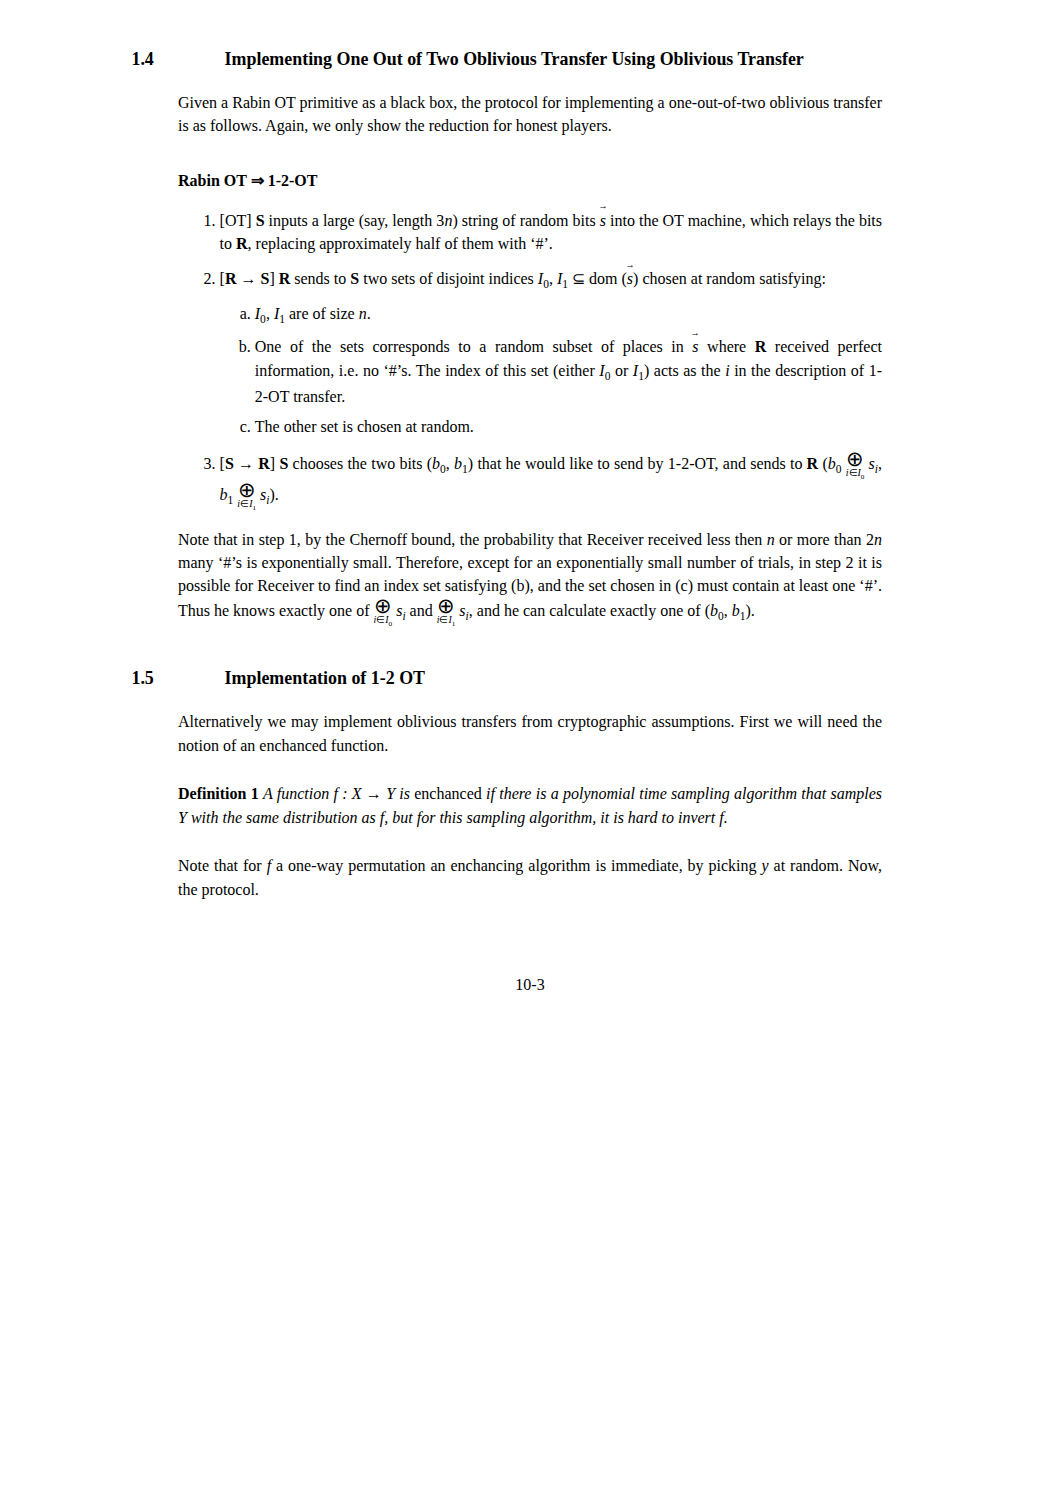1.4 Implementing One Out of Two Oblivious Transfer Using Oblivious Transfer
Given a Rabin OT primitive as a black box, the protocol for implementing a one-out-of-two oblivious transfer is as follows. Again, we only show the reduction for honest players.
Rabin OT ⇒ 1-2-OT
[OT] S inputs a large (say, length 3n) string of random bits s into the OT machine, which relays the bits to R, replacing approximately half of them with ‘#’.
[R → S] R sends to S two sets of disjoint indices I0, I1 ⊆ dom (s) chosen at random satisfying:
I0, I1 are of size n.
One of the sets corresponds to a random subset of places in s where R received perfect information, i.e. no ‘#’s. The index of this set (either I0 or I1) acts as the i in the description of 1-2-OT transfer.
The other set is chosen at random.
[S → R] S chooses the two bits (b0, b1) that he would like to send by 1-2-OT, and sends to R (b0 ⊕i∈I0 si, b1 ⊕i∈I1 si).
Note that in step 1, by the Chernoff bound, the probability that Receiver received less then n or more than 2n many ‘#’s is exponentially small. Therefore, except for an exponentially small number of trials, in step 2 it is possible for Receiver to find an index set satisfying (b), and the set chosen in (c) must contain at least one ‘#’. Thus he knows exactly one of ⊕i∈I0 si and ⊕i∈I1 si, and he can calculate exactly one of (b0, b1).
1.5 Implementation of 1-2 OT
Alternatively we may implement oblivious transfers from cryptographic assumptions. First we will need the notion of an enchanced function.
Definition 1 A function f : X → Y is enchanced if there is a polynomial time sampling algorithm that samples Y with the same distribution as f, but for this sampling algorithm, it is hard to invert f.
Note that for f a one-way permutation an enchancing algorithm is immediate, by picking y at random. Now, the protocol.
10-3